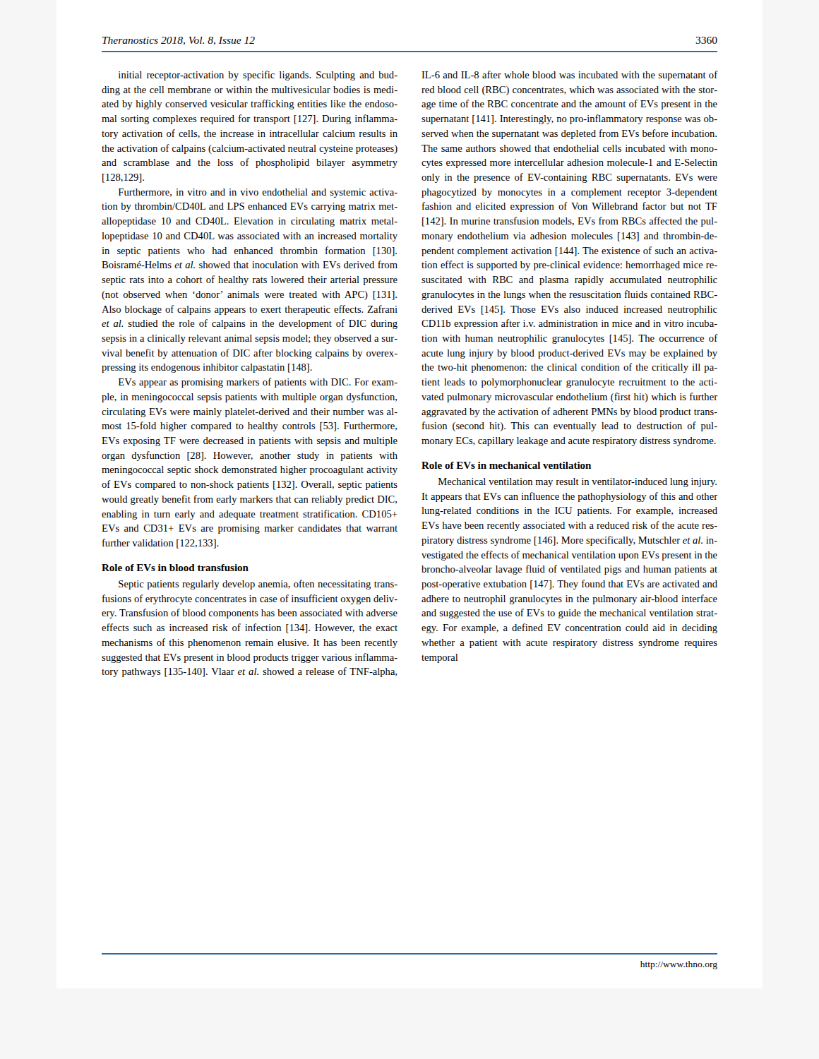Theranostics 2018, Vol. 8, Issue 12
3360
initial receptor-activation by specific ligands. Sculpting and budding at the cell membrane or within the multivesicular bodies is mediated by highly conserved vesicular trafficking entities like the endosomal sorting complexes required for transport [127]. During inflammatory activation of cells, the increase in intracellular calcium results in the activation of calpains (calcium-activated neutral cysteine proteases) and scramblase and the loss of phospholipid bilayer asymmetry [128,129].
Furthermore, in vitro and in vivo endothelial and systemic activation by thrombin/CD40L and LPS enhanced EVs carrying matrix metallopeptidase 10 and CD40L. Elevation in circulating matrix metallopeptidase 10 and CD40L was associated with an increased mortality in septic patients who had enhanced thrombin formation [130]. Boisramé-Helms et al. showed that inoculation with EVs derived from septic rats into a cohort of healthy rats lowered their arterial pressure (not observed when ‘donor’ animals were treated with APC) [131]. Also blockage of calpains appears to exert therapeutic effects. Zafrani et al. studied the role of calpains in the development of DIC during sepsis in a clinically relevant animal sepsis model; they observed a survival benefit by attenuation of DIC after blocking calpains by overexpressing its endogenous inhibitor calpastatin [148].
EVs appear as promising markers of patients with DIC. For example, in meningococcal sepsis patients with multiple organ dysfunction, circulating EVs were mainly platelet-derived and their number was almost 15-fold higher compared to healthy controls [53]. Furthermore, EVs exposing TF were decreased in patients with sepsis and multiple organ dysfunction [28]. However, another study in patients with meningococcal septic shock demonstrated higher procoagulant activity of EVs compared to non-shock patients [132]. Overall, septic patients would greatly benefit from early markers that can reliably predict DIC, enabling in turn early and adequate treatment stratification. CD105+ EVs and CD31+ EVs are promising marker candidates that warrant further validation [122,133].
Role of EVs in blood transfusion
Septic patients regularly develop anemia, often necessitating transfusions of erythrocyte concentrates in case of insufficient oxygen delivery. Transfusion of blood components has been associated with adverse effects such as increased risk of infection [134]. However, the exact mechanisms of this phenomenon remain elusive. It has been recently suggested that EVs present in blood products trigger various inflammatory pathways [135-140]. Vlaar et al. showed a release of TNF-alpha, IL-6 and IL-8 after whole blood was incubated with the supernatant of red blood cell (RBC) concentrates, which was associated with the storage time of the RBC concentrate and the amount of EVs present in the supernatant [141]. Interestingly, no pro-inflammatory response was observed when the supernatant was depleted from EVs before incubation. The same authors showed that endothelial cells incubated with monocytes expressed more intercellular adhesion molecule-1 and E-Selectin only in the presence of EV-containing RBC supernatants. EVs were phagocytized by monocytes in a complement receptor 3-dependent fashion and elicited expression of Von Willebrand factor but not TF [142]. In murine transfusion models, EVs from RBCs affected the pulmonary endothelium via adhesion molecules [143] and thrombin-dependent complement activation [144]. The existence of such an activation effect is supported by pre-clinical evidence: hemorrhaged mice resuscitated with RBC and plasma rapidly accumulated neutrophilic granulocytes in the lungs when the resuscitation fluids contained RBC-derived EVs [145]. Those EVs also induced increased neutrophilic CD11b expression after i.v. administration in mice and in vitro incubation with human neutrophilic granulocytes [145]. The occurrence of acute lung injury by blood product-derived EVs may be explained by the two-hit phenomenon: the clinical condition of the critically ill patient leads to polymorphonuclear granulocyte recruitment to the activated pulmonary microvascular endothelium (first hit) which is further aggravated by the activation of adherent PMNs by blood product transfusion (second hit). This can eventually lead to destruction of pulmonary ECs, capillary leakage and acute respiratory distress syndrome.
Role of EVs in mechanical ventilation
Mechanical ventilation may result in ventilator-induced lung injury. It appears that EVs can influence the pathophysiology of this and other lung-related conditions in the ICU patients. For example, increased EVs have been recently associated with a reduced risk of the acute respiratory distress syndrome [146]. More specifically, Mutschler et al. investigated the effects of mechanical ventilation upon EVs present in the broncho-alveolar lavage fluid of ventilated pigs and human patients at post-operative extubation [147]. They found that EVs are activated and adhere to neutrophil granulocytes in the pulmonary air-blood interface and suggested the use of EVs to guide the mechanical ventilation strategy. For example, a defined EV concentration could aid in deciding whether a patient with acute respiratory distress syndrome requires temporal
http://www.thno.org